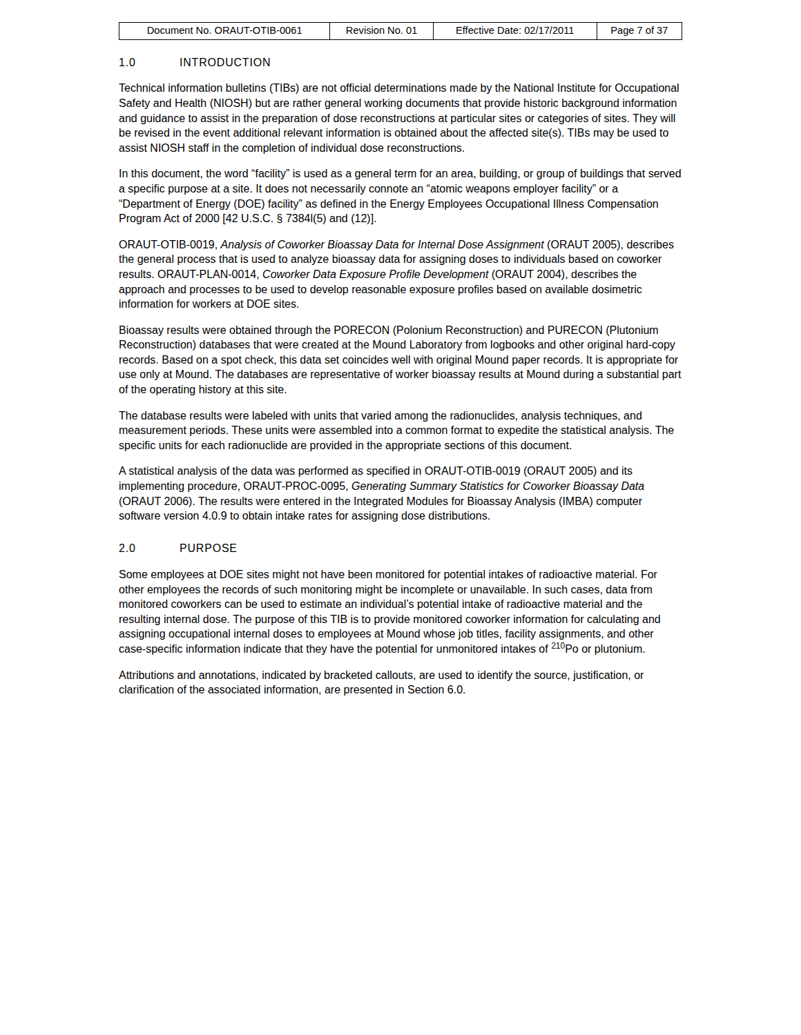| Document No. ORAUT-OTIB-0061 | Revision No. 01 | Effective Date: 02/17/2011 | Page 7 of 37 |
1.0 INTRODUCTION
Technical information bulletins (TIBs) are not official determinations made by the National Institute for Occupational Safety and Health (NIOSH) but are rather general working documents that provide historic background information and guidance to assist in the preparation of dose reconstructions at particular sites or categories of sites. They will be revised in the event additional relevant information is obtained about the affected site(s). TIBs may be used to assist NIOSH staff in the completion of individual dose reconstructions.
In this document, the word “facility” is used as a general term for an area, building, or group of buildings that served a specific purpose at a site. It does not necessarily connote an “atomic weapons employer facility” or a “Department of Energy (DOE) facility” as defined in the Energy Employees Occupational Illness Compensation Program Act of 2000 [42 U.S.C. § 7384l(5) and (12)].
ORAUT-OTIB-0019, Analysis of Coworker Bioassay Data for Internal Dose Assignment (ORAUT 2005), describes the general process that is used to analyze bioassay data for assigning doses to individuals based on coworker results. ORAUT-PLAN-0014, Coworker Data Exposure Profile Development (ORAUT 2004), describes the approach and processes to be used to develop reasonable exposure profiles based on available dosimetric information for workers at DOE sites.
Bioassay results were obtained through the PORECON (Polonium Reconstruction) and PURECON (Plutonium Reconstruction) databases that were created at the Mound Laboratory from logbooks and other original hard-copy records. Based on a spot check, this data set coincides well with original Mound paper records. It is appropriate for use only at Mound. The databases are representative of worker bioassay results at Mound during a substantial part of the operating history at this site.
The database results were labeled with units that varied among the radionuclides, analysis techniques, and measurement periods. These units were assembled into a common format to expedite the statistical analysis. The specific units for each radionuclide are provided in the appropriate sections of this document.
A statistical analysis of the data was performed as specified in ORAUT-OTIB-0019 (ORAUT 2005) and its implementing procedure, ORAUT-PROC-0095, Generating Summary Statistics for Coworker Bioassay Data (ORAUT 2006). The results were entered in the Integrated Modules for Bioassay Analysis (IMBA) computer software version 4.0.9 to obtain intake rates for assigning dose distributions.
2.0 PURPOSE
Some employees at DOE sites might not have been monitored for potential intakes of radioactive material. For other employees the records of such monitoring might be incomplete or unavailable. In such cases, data from monitored coworkers can be used to estimate an individual’s potential intake of radioactive material and the resulting internal dose. The purpose of this TIB is to provide monitored coworker information for calculating and assigning occupational internal doses to employees at Mound whose job titles, facility assignments, and other case-specific information indicate that they have the potential for unmonitored intakes of 210Po or plutonium.
Attributions and annotations, indicated by bracketed callouts, are used to identify the source, justification, or clarification of the associated information, are presented in Section 6.0.